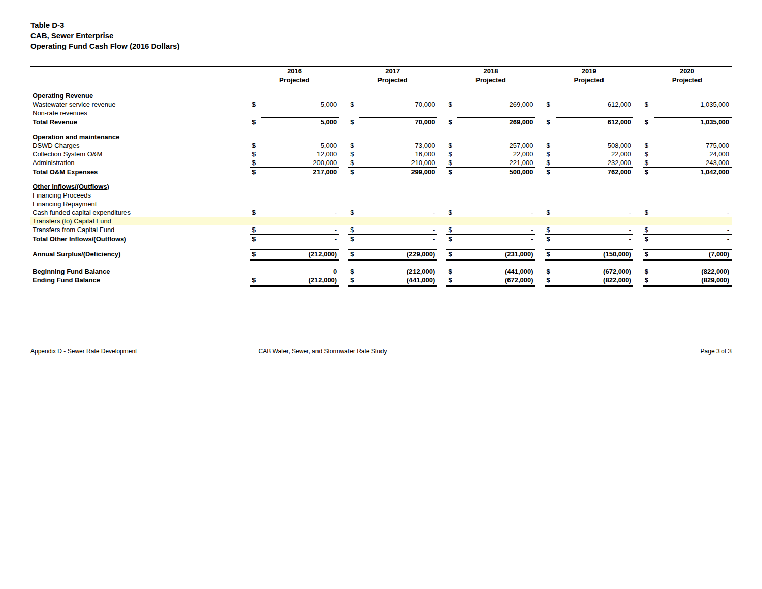Table D-3
CAB, Sewer Enterprise
Operating Fund Cash Flow (2016 Dollars)
| | | 2016 | | 2017 | | 2018 | | 2019 | | 2020 |
| | | Projected | | Projected | | Projected | | Projected | | Projected |
| Operating Revenue | |
| Wastewater service revenue | | $ | 5,000 | | $ | 70,000 | | $ | 269,000 | | $ | 612,000 | | $ | 1,035,000 |
| Non-rate revenues | | | | | | | | | | | | | | | |
| Total Revenue | | $ | 5,000 | | $ | 70,000 | | $ | 269,000 | | $ | 612,000 | | $ | 1,035,000 |
| Operation and maintenance | |
| DSWD Charges | | $ | 5,000 | | $ | 73,000 | | $ | 257,000 | | $ | 508,000 | | $ | 775,000 |
| Collection System O&M | | $ | 12,000 | | $ | 16,000 | | $ | 22,000 | | $ | 22,000 | | $ | 24,000 |
| Administration | | $ | 200,000 | | $ | 210,000 | | $ | 221,000 | | $ | 232,000 | | $ | 243,000 |
| Total O&M Expenses | | $ | 217,000 | | $ | 299,000 | | $ | 500,000 | | $ | 762,000 | | $ | 1,042,000 |
| Other Inflows/(Outflows) | |
| Financing Proceeds | |
| Financing Repayment | |
| Cash funded capital expenditures | | $ | - | | $ | - | | $ | - | | $ | - | | $ | - |
| Transfers (to) Capital Fund | | | | | | | | | | | | | | | |
| Transfers from Capital Fund | | $ | - | | $ | - | | $ | - | | $ | - | | $ | - |
| Total Other Inflows/(Outflows) | | $ | - | | $ | - | | $ | - | | $ | - | | $ | - |
| Annual Surplus/(Deficiency) | | $ | (212,000) | | $ | (229,000) | | $ | (231,000) | | $ | (150,000) | | $ | (7,000) |
| Beginning Fund Balance | | | 0 | | $ | (212,000) | | $ | (441,000) | | $ | (672,000) | | $ | (822,000) |
| Ending Fund Balance | | $ | (212,000) | | $ | (441,000) | | $ | (672,000) | | $ | (822,000) | | $ | (829,000) |
Appendix D - Sewer Rate Development
CAB Water, Sewer, and Stormwater Rate Study
Page 3 of 3